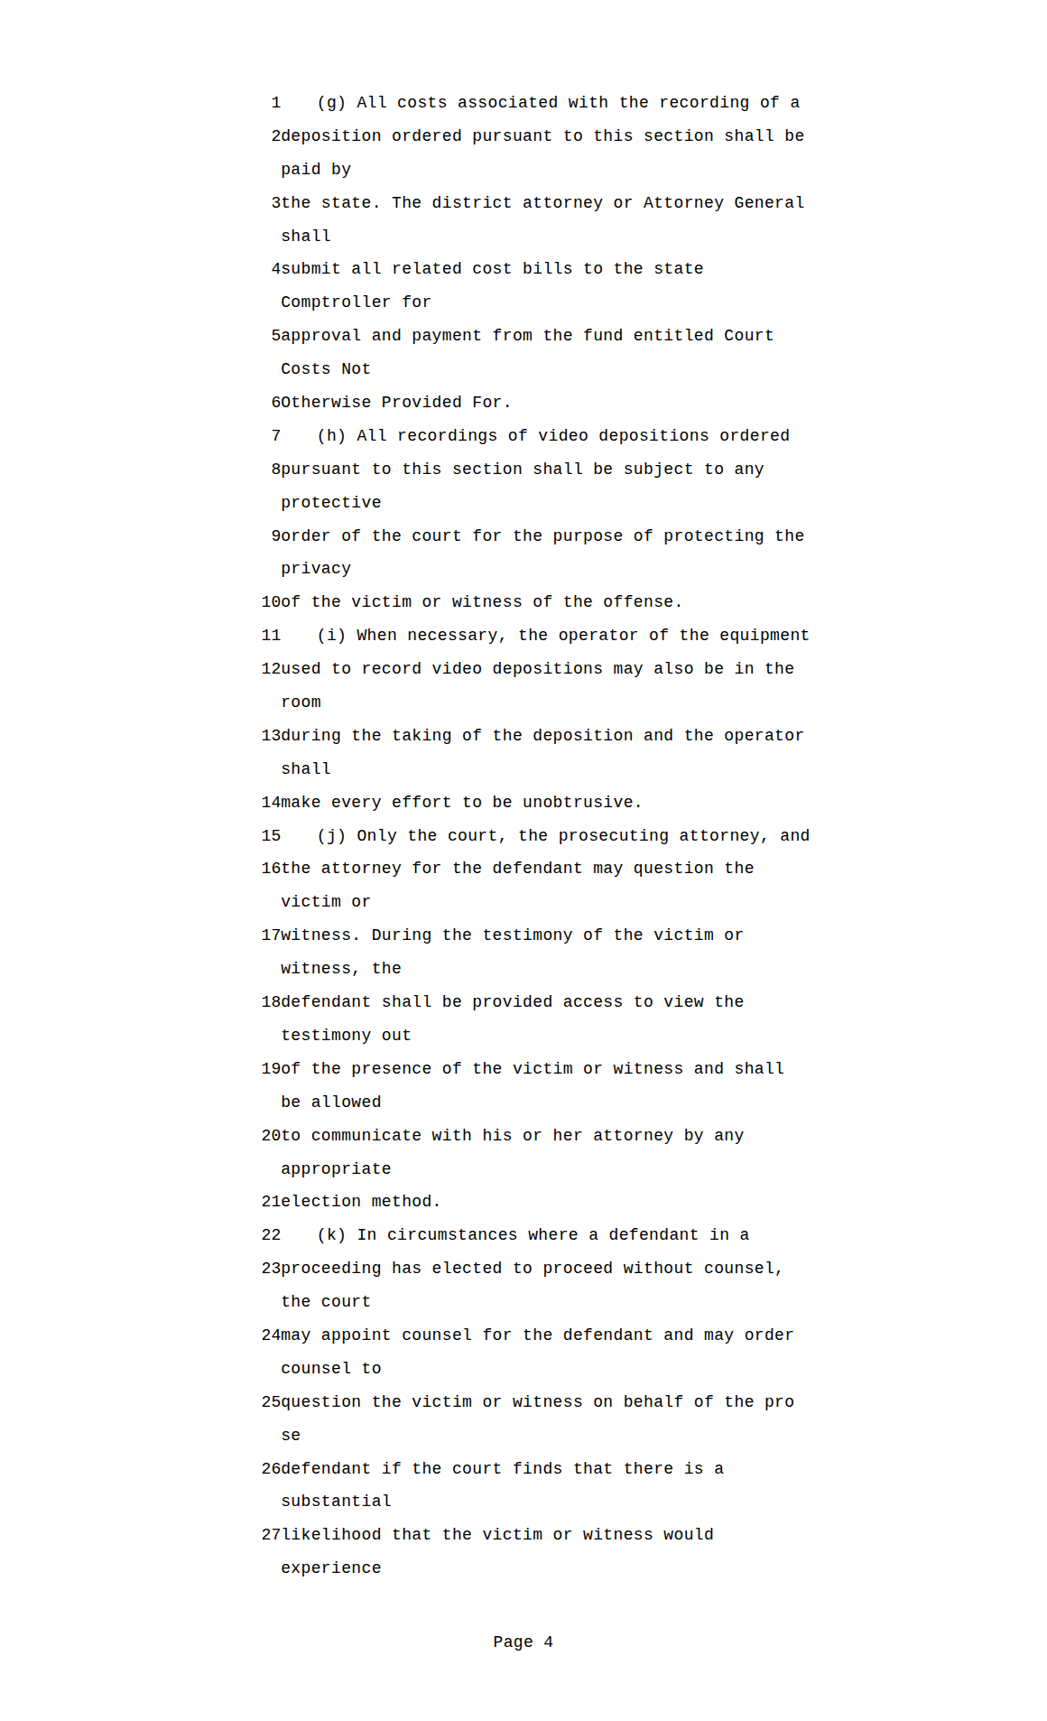| 1 | (g) All costs associated with the recording of a |
| 2 | deposition ordered pursuant to this section shall be paid by |
| 3 | the state. The district attorney or Attorney General shall |
| 4 | submit all related cost bills to the state Comptroller for |
| 5 | approval and payment from the fund entitled Court Costs Not |
| 6 | Otherwise Provided For. |
| 7 | (h) All recordings of video depositions ordered |
| 8 | pursuant to this section shall be subject to any protective |
| 9 | order of the court for the purpose of protecting the privacy |
| 10 | of the victim or witness of the offense. |
| 11 | (i) When necessary, the operator of the equipment |
| 12 | used to record video depositions may also be in the room |
| 13 | during the taking of the deposition and the operator shall |
| 14 | make every effort to be unobtrusive. |
| 15 | (j) Only the court, the prosecuting attorney, and |
| 16 | the attorney for the defendant may question the victim or |
| 17 | witness. During the testimony of the victim or witness, the |
| 18 | defendant shall be provided access to view the testimony out |
| 19 | of the presence of the victim or witness and shall be allowed |
| 20 | to communicate with his or her attorney by any appropriate |
| 21 | election method. |
| 22 | (k) In circumstances where a defendant in a |
| 23 | proceeding has elected to proceed without counsel, the court |
| 24 | may appoint counsel for the defendant and may order counsel to |
| 25 | question the victim or witness on behalf of the pro se |
| 26 | defendant if the court finds that there is a substantial |
| 27 | likelihood that the victim or witness would experience |
Page 4